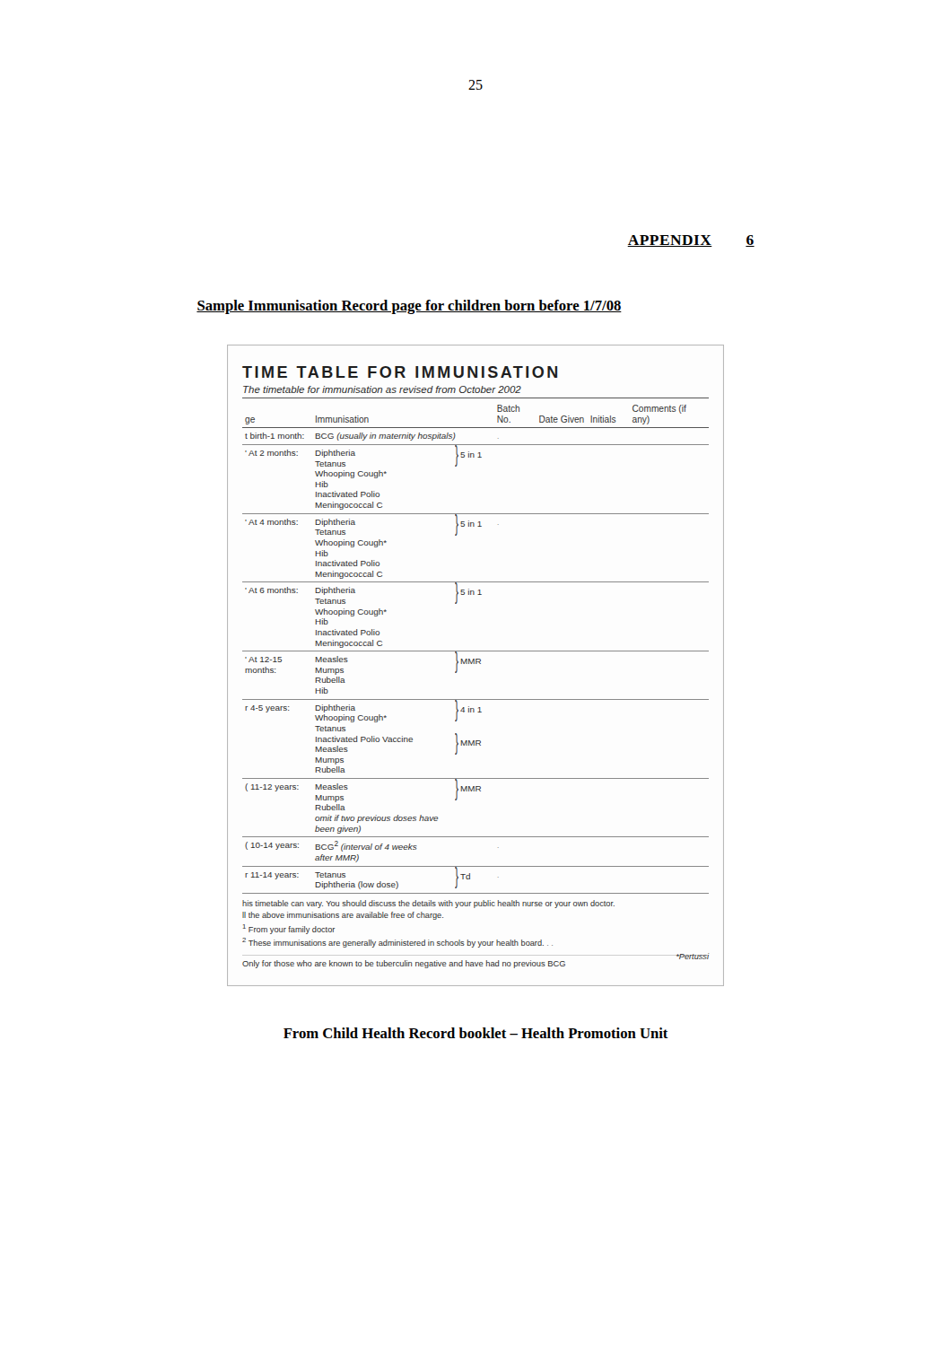25
APPENDIX 6
Sample Immunisation Record page for children born before 1/7/08
TIME TABLE FOR IMMUNISATION
The timetable for immunisation as revised from October 2002
| ge | Immunisation | | Batch No. | Date Given | Initials | Comments (if any) |
| --- | --- | --- | --- | --- | --- | --- |
| t birth-1 month: | BCG (usually in maternity hospitals) | . | | | |
| ' At 2 months: | Diphtheria Tetanus Whooping Cough* Hib Inactivated Polio Meningococcal C | } 5 in 1 | | | | |
| ' At 4 months: | Diphtheria Tetanus Whooping Cough* Hib Inactivated Polio Meningococcal C | } 5 in 1 | . | | | |
| ' At 6 months: | Diphtheria Tetanus Whooping Cough* Hib Inactivated Polio Meningococcal C | } 5 in 1 | | | | |
| ' At 12-15 months: | Measles Mumps Rubella Hib | } MMR | | | | |
| r 4-5 years: | Diphtheria Whooping Cough* Tetanus Inactivated Polio Vaccine Measles Mumps Rubella | } 4 in 1 } MMR | | | | |
| ( 11-12 years: | Measles Mumps Rubella omit if two previous doses have been given) | } MMR | | | | |
| ( 10-14 years: | BCG 2 (interval of 4 weeks after MMR) | . | | | |
| r 11-14 years: | Tetanus Diphtheria (low dose) | } Td | . | | | |
his timetable can vary. You should discuss the details with your public health nurse or your own doctor.
ll the above immunisations are available free of charge.
1 From your family doctor
2 These immunisations are generally administered in schools by your health board. . .
*Pertussi
Only for those who are known to be tuberculin negative and have had no previous BCG
From Child Health Record booklet – Health Promotion Unit